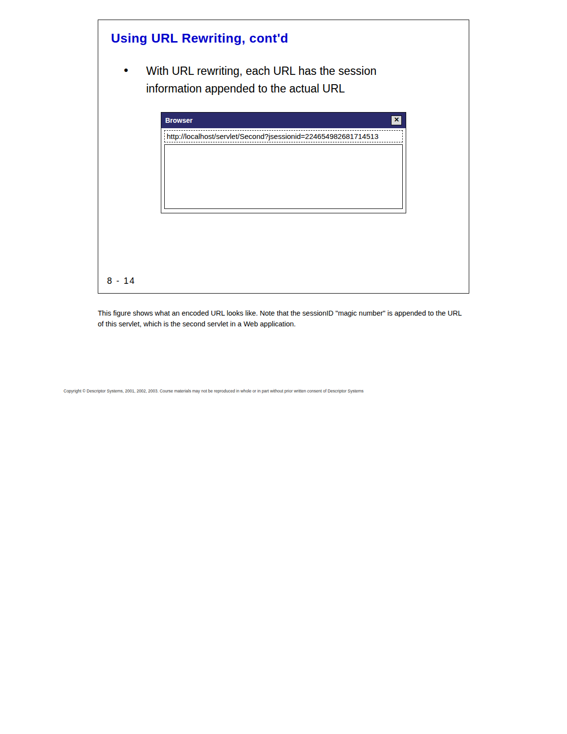Using URL Rewriting, cont'd
With URL rewriting, each URL has the session information appended to the actual URL
Browser ✕
http://localhost/servlet/Second?jsessionid=224654982681714513
8 - 14
This figure shows what an encoded URL looks like. Note that the sessionID "magic number" is appended to the URL of this servlet, which is the second servlet in a Web application.
Copyright © Descriptor Systems, 2001, 2002, 2003. Course materials may not be reproduced in whole or in part without prior written consent of Descriptor Systems